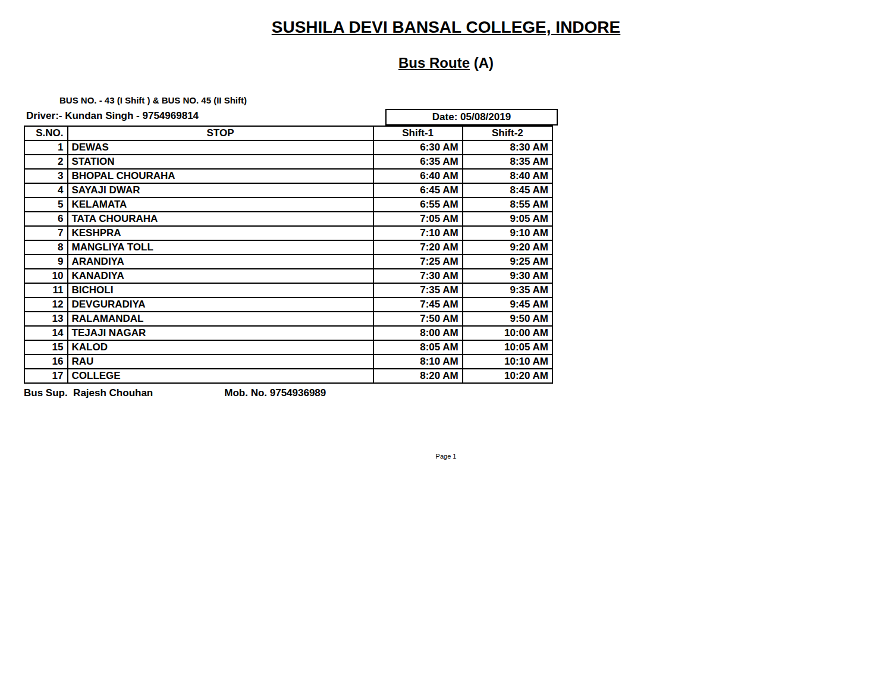SUSHILA DEVI BANSAL COLLEGE, INDORE
Bus Route (A)
BUS NO. - 43 (I Shift ) & BUS NO. 45 (II Shift)
Driver:- Kundan Singh - 9754969814
Date: 05/08/2019
| S.NO. | STOP | Shift-1 | Shift-2 |
| --- | --- | --- | --- |
| 1 | DEWAS | 6:30 AM | 8:30 AM |
| 2 | STATION | 6:35 AM | 8:35 AM |
| 3 | BHOPAL CHOURAHA | 6:40 AM | 8:40 AM |
| 4 | SAYAJI DWAR | 6:45 AM | 8:45 AM |
| 5 | KELAMATA | 6:55 AM | 8:55 AM |
| 6 | TATA CHOURAHA | 7:05 AM | 9:05 AM |
| 7 | KESHPRA | 7:10 AM | 9:10 AM |
| 8 | MANGLIYA TOLL | 7:20 AM | 9:20 AM |
| 9 | ARANDIYA | 7:25 AM | 9:25 AM |
| 10 | KANADIYA | 7:30 AM | 9:30 AM |
| 11 | BICHOLI | 7:35 AM | 9:35 AM |
| 12 | DEVGURADIYA | 7:45 AM | 9:45 AM |
| 13 | RALAMANDAL | 7:50 AM | 9:50 AM |
| 14 | TEJAJI NAGAR | 8:00 AM | 10:00 AM |
| 15 | KALOD | 8:05 AM | 10:05 AM |
| 16 | RAU | 8:10 AM | 10:10 AM |
| 17 | COLLEGE | 8:20 AM | 10:20 AM |
Bus Sup. Rajesh ChouhanMob. No. 9754936989
Page 1